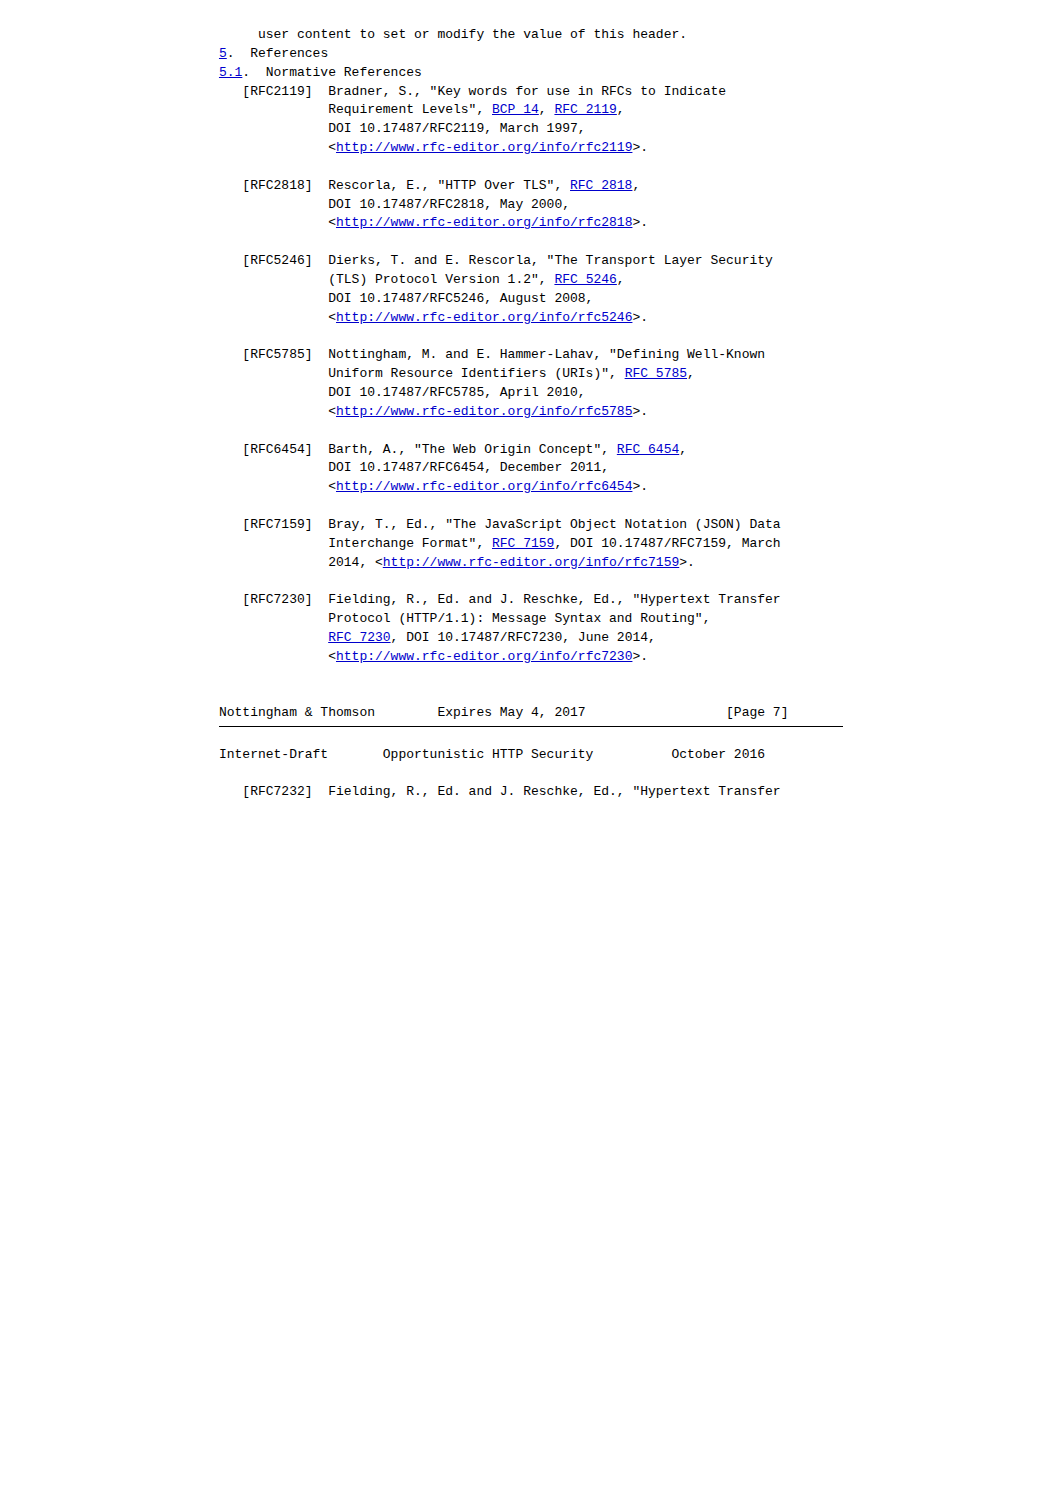user content to set or modify the value of this header.
5.  References
5.1.  Normative References
   [RFC2119]  Bradner, S., "Key words for use in RFCs to Indicate
              Requirement Levels", BCP 14, RFC 2119,
              DOI 10.17487/RFC2119, March 1997,
              <http://www.rfc-editor.org/info/rfc2119>.

   [RFC2818]  Rescorla, E., "HTTP Over TLS", RFC 2818,
              DOI 10.17487/RFC2818, May 2000,
              <http://www.rfc-editor.org/info/rfc2818>.

   [RFC5246]  Dierks, T. and E. Rescorla, "The Transport Layer Security
              (TLS) Protocol Version 1.2", RFC 5246,
              DOI 10.17487/RFC5246, August 2008,
              <http://www.rfc-editor.org/info/rfc5246>.

   [RFC5785]  Nottingham, M. and E. Hammer-Lahav, "Defining Well-Known
              Uniform Resource Identifiers (URIs)", RFC 5785,
              DOI 10.17487/RFC5785, April 2010,
              <http://www.rfc-editor.org/info/rfc5785>.

   [RFC6454]  Barth, A., "The Web Origin Concept", RFC 6454,
              DOI 10.17487/RFC6454, December 2011,
              <http://www.rfc-editor.org/info/rfc6454>.

   [RFC7159]  Bray, T., Ed., "The JavaScript Object Notation (JSON) Data
              Interchange Format", RFC 7159, DOI 10.17487/RFC7159, March
              2014, <http://www.rfc-editor.org/info/rfc7159>.

   [RFC7230]  Fielding, R., Ed. and J. Reschke, Ed., "Hypertext Transfer
              Protocol (HTTP/1.1): Message Syntax and Routing",
              RFC 7230, DOI 10.17487/RFC7230, June 2014,
              <http://www.rfc-editor.org/info/rfc7230>.
Nottingham & Thomson        Expires May 4, 2017                  [Page 7]
Internet-Draft       Opportunistic HTTP Security          October 2016
   [RFC7232]  Fielding, R., Ed. and J. Reschke, Ed., "Hypertext Transfer